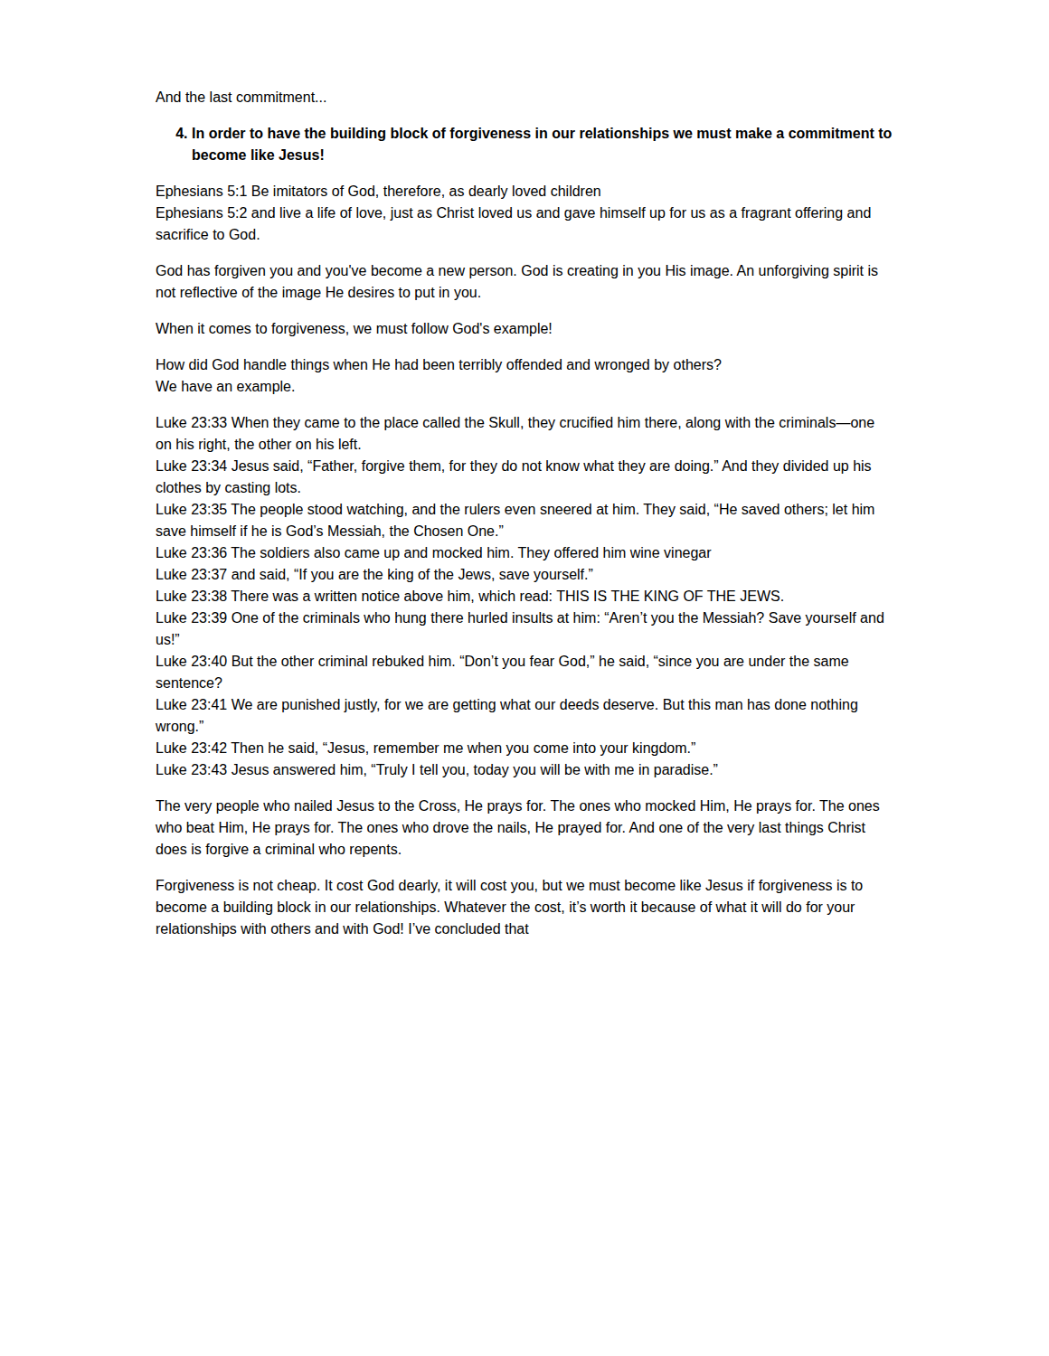And the last commitment...
In order to have the building block of forgiveness in our relationships we must make a commitment to become like Jesus!
Ephesians 5:1 Be imitators of God, therefore, as dearly loved children
Ephesians 5:2 and live a life of love, just as Christ loved us and gave himself up for us as a fragrant offering and sacrifice to God.
God has forgiven you and you've become a new person. God is creating in you His image. An unforgiving spirit is not reflective of the image He desires to put in you.
When it comes to forgiveness, we must follow God's example!
How did God handle things when He had been terribly offended and wronged by others?
We have an example.
Luke 23:33 When they came to the place called the Skull, they crucified him there, along with the criminals—one on his right, the other on his left.
Luke 23:34 Jesus said, “Father, forgive them, for they do not know what they are doing.” And they divided up his clothes by casting lots.
Luke 23:35 The people stood watching, and the rulers even sneered at him. They said, “He saved others; let him save himself if he is God’s Messiah, the Chosen One.”
Luke 23:36 The soldiers also came up and mocked him. They offered him wine vinegar
Luke 23:37 and said, “If you are the king of the Jews, save yourself.”
Luke 23:38 There was a written notice above him, which read: THIS IS THE KING OF THE JEWS.
Luke 23:39 One of the criminals who hung there hurled insults at him: “Aren’t you the Messiah? Save yourself and us!”
Luke 23:40 But the other criminal rebuked him. “Don’t you fear God,” he said, “since you are under the same sentence?
Luke 23:41 We are punished justly, for we are getting what our deeds deserve. But this man has done nothing wrong.”
Luke 23:42 Then he said, “Jesus, remember me when you come into your kingdom.”
Luke 23:43 Jesus answered him, “Truly I tell you, today you will be with me in paradise.”
The very people who nailed Jesus to the Cross, He prays for. The ones who mocked Him, He prays for. The ones who beat Him, He prays for. The ones who drove the nails, He prayed for. And one of the very last things Christ does is forgive a criminal who repents.
Forgiveness is not cheap. It cost God dearly, it will cost you, but we must become like Jesus if forgiveness is to become a building block in our relationships. Whatever the cost, it’s worth it because of what it will do for your relationships with others and with God! I’ve concluded that